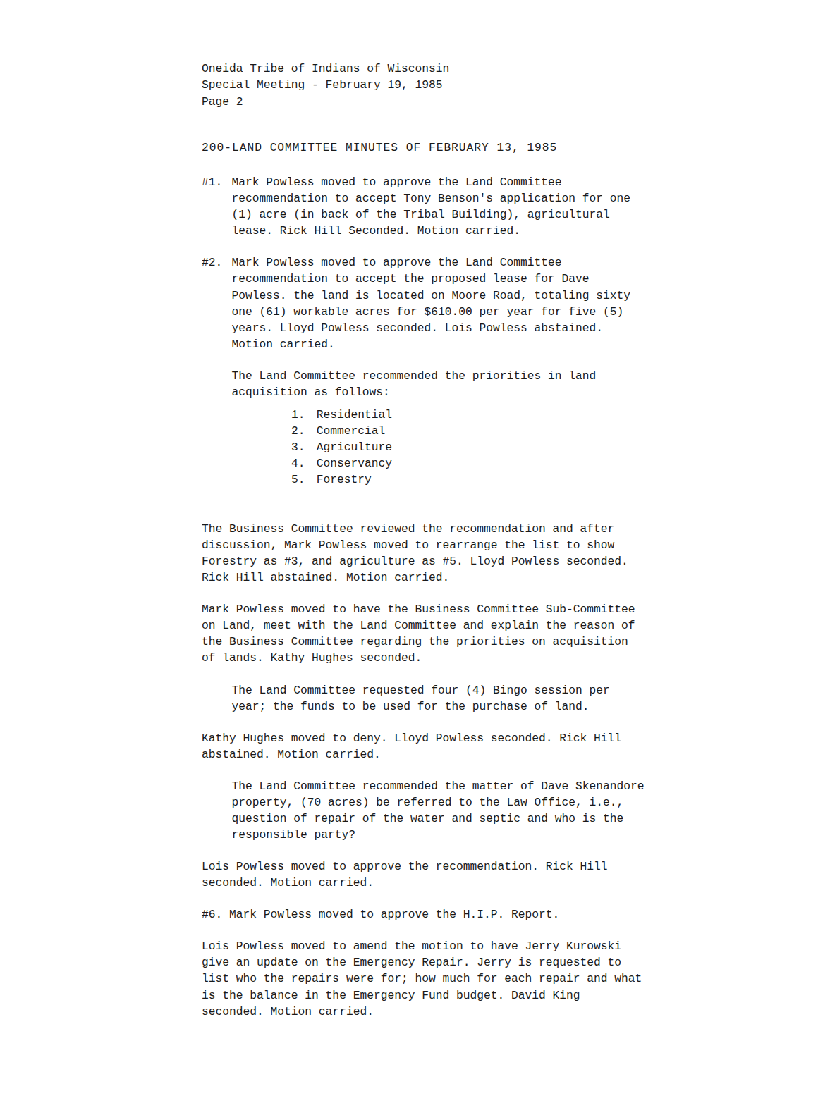Oneida Tribe of Indians of Wisconsin
Special Meeting - February 19, 1985
Page 2
200-LAND COMMITTEE MINUTES OF FEBRUARY 13, 1985
#1.
Mark Powless moved to approve the Land Committee recommendation to accept Tony Benson's application for one (1) acre (in back of the Tribal Building), agricultural lease. Rick Hill Seconded. Motion carried.
#2.
Mark Powless moved to approve the Land Committee recommendation to accept the proposed lease for Dave Powless. the land is located on Moore Road, totaling sixty one (61) workable acres for $610.00 per year for five (5) years. Lloyd Powless seconded. Lois Powless abstained. Motion carried.
The Land Committee recommended the priorities in land acquisition as follows:
1. Residential
2. Commercial
3. Agriculture
4. Conservancy
5. Forestry
The Business Committee reviewed the recommendation and after discussion, Mark Powless moved to rearrange the list to show Forestry as #3, and agriculture as #5. Lloyd Powless seconded. Rick Hill abstained. Motion carried.
Mark Powless moved to have the Business Committee Sub-Committee on Land, meet with the Land Committee and explain the reason of the Business Committee regarding the priorities on acquisition of lands. Kathy Hughes seconded.
The Land Committee requested four (4) Bingo session per year; the funds to be used for the purchase of land.
Kathy Hughes moved to deny. Lloyd Powless seconded. Rick Hill abstained. Motion carried.
The Land Committee recommended the matter of Dave Skenandore property, (70 acres) be referred to the Law Office, i.e., question of repair of the water and septic and who is the responsible party?
Lois Powless moved to approve the recommendation. Rick Hill seconded. Motion carried.
#6. Mark Powless moved to approve the H.I.P. Report.
Lois Powless moved to amend the motion to have Jerry Kurowski give an update on the Emergency Repair. Jerry is requested to list who the repairs were for; how much for each repair and what is the balance in the Emergency Fund budget. David King seconded. Motion carried.